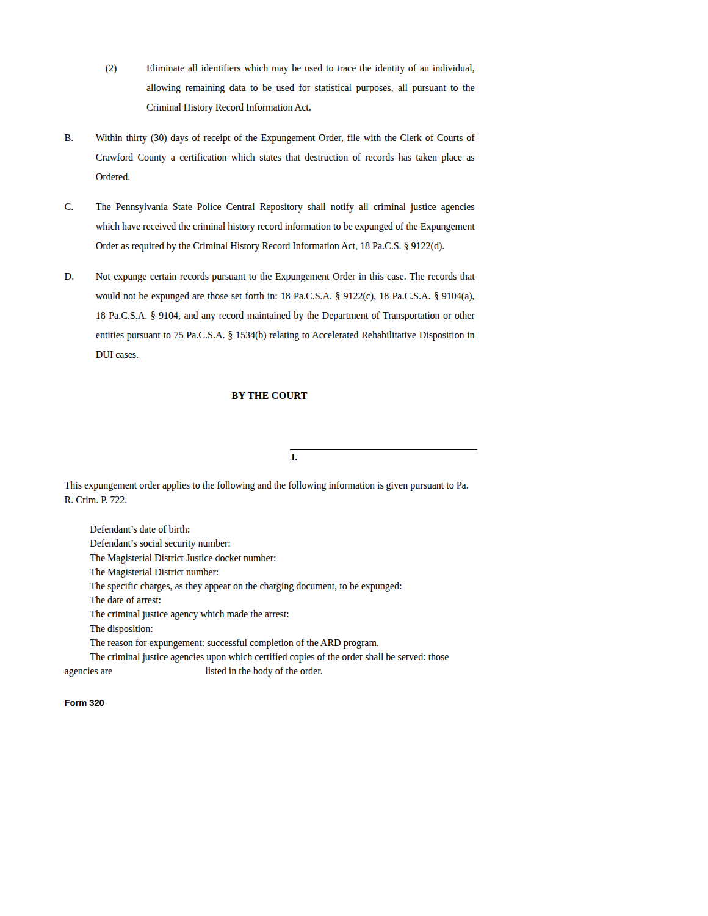(2)
Eliminate all identifiers which may be used to trace the identity of an individual, allowing remaining data to be used for statistical purposes, all pursuant to the Criminal History Record Information Act.
B.
Within thirty (30) days of receipt of the Expungement Order, file with the Clerk of Courts of Crawford County a certification which states that destruction of records has taken place as Ordered.
C.
The Pennsylvania State Police Central Repository shall notify all criminal justice agencies which have received the criminal history record information to be expunged of the Expungement Order as required by the Criminal History Record Information Act, 18 Pa.C.S. § 9122(d).
D.
Not expunge certain records pursuant to the Expungement Order in this case. The records that would not be expunged are those set forth in: 18 Pa.C.S.A. § 9122(c), 18 Pa.C.S.A. § 9104(a), 18 Pa.C.S.A. § 9104, and any record maintained by the Department of Transportation or other entities pursuant to 75 Pa.C.S.A. § 1534(b) relating to Accelerated Rehabilitative Disposition in DUI cases.
BY THE COURT
J.
This expungement order applies to the following and the following information is given pursuant to Pa. R. Crim. P. 722.
Defendant’s date of birth:
Defendant’s social security number:
The Magisterial District Justice docket number:
The Magisterial District number:
The specific charges, as they appear on the charging document, to be expunged:
The date of arrest:
The criminal justice agency which made the arrest:
The disposition:
The reason for expungement: successful completion of the ARD program.
The criminal justice agencies upon which certified copies of the order shall be served: those
agencies are listed in the body of the order.
Form 320